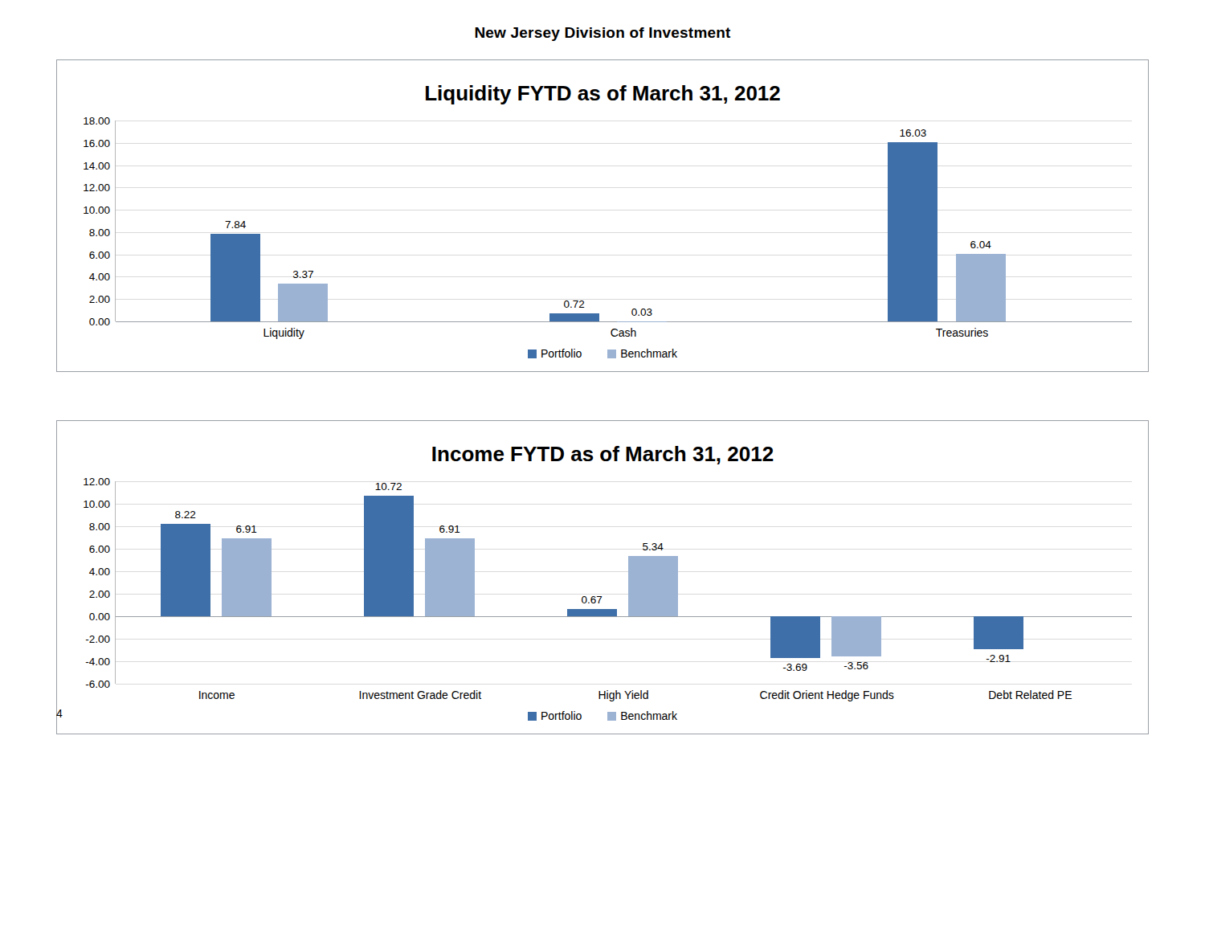New Jersey Division of Investment
Liquidity FYTD as of March 31, 2012
0.00 2.00 4.00 6.00 8.00 10.00 12.00 14.00 16.00 18.00
7.84
3.37
0.72
0.03
16.03
6.04
Liquidity
Cash
Treasuries
Portfolio Benchmark
Income FYTD as of March 31, 2012
-6.00 -4.00 -2.00 0.00 2.00 4.00 6.00 8.00 10.00 12.00
8.22
6.91
10.72
6.91
0.67
5.34
-3.69
-3.56
-2.91
Income
Investment Grade Credit
High Yield
Credit Orient Hedge Funds
Debt Related PE
Portfolio Benchmark
4